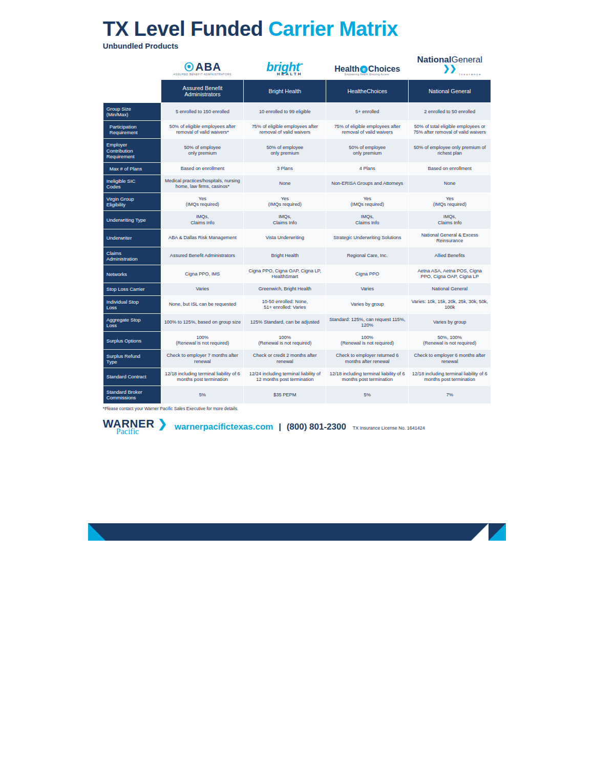TX Level Funded Carrier Matrix
Unbundled Products
| | ⦿ ABA ASSURED BENEFIT ADMINISTRATORS | bright ℠ HEALTH | Health e Choices Empowering Health. Ensuring Access. | National General ❯❯ Insurance |
| | Assured Benefit Administrators | Bright Health | HealtheChoices | National General |
| Group Size (Min/Max) | 5 enrolled to 150 enrolled | 10 enrolled to 99 eligible | 5+ enrolled | 2 enrolled to 50 enrolled |
| Participation Requirement | 50% of eligible employees after removal of valid waivers* | 75% of eligible employees after removal of valid waivers | 75% of eligible employees after removal of valid waivers | 50% of total eligible employees or 75% after removal of valid waivers |
| Employer Contribution Requirement | 50% of employee only premium | 50% of employee only premium | 50% of employee only premium | 50% of employee only premium of richest plan |
| Max # of Plans | Based on enrollment | 3 Plans | 4 Plans | Based on enrollment |
| Ineligible SIC Codes | Medical practices/hospitals, nursing home, law firms, casinos* | None | Non-ERISA Groups and Attorneys | None |
| Virgin Group Eligibility | Yes (IMQs required) | Yes (IMQs required) | Yes (IMQs required) | Yes (IMQs required) |
| Underwriting Type | IMQs, Claims Info | IMQs, Claims Info | IMQs, Claims Info | IMQs, Claims Info |
| Underwriter | ABA & Dallas Risk Management | Vista Underwriting | Strategic Underwriting Solutions | National General & Excess Reinsurance |
| Claims Administration | Assured Benefit Administrators | Bright Health | Regional Care, Inc. | Allied Benefits |
| Networks | Cigna PPO, IMS | Cigna PPO, Cigna OAP, Cigna LP, HealthSmart | Cigna PPO | Aetna ASA, Aetna POS, Cigna PPO, Cigna OAP, Cigna LP |
| Stop Loss Carrier | Varies | Greenwich, Bright Health | Varies | National General |
| Individual Stop Loss | None, but ISL can be requested | 10-50 enrolled: None, 51+ enrolled: Varies | Varies by group | Varies: 10k, 15k, 20k, 25k, 30k, 50k, 100k |
| Aggregate Stop Loss | 100% to 125%, based on group size | 125% Standard, can be adjusted | Standard: 125%, can request 115%, 120% | Varies by group |
| Surplus Options | 100% (Renewal is not required) | 100% (Renewal is not required) | 100% (Renewal is not required) | 50%, 100% (Renewal is not required) |
| Surplus Refund Type | Check to employer 7 months after renewal | Check or credit 2 months after renewal | Check to employer returned 6 months after renewal | Check to employer 6 months after renewal |
| Standard Contract | 12/18 including terminal liability of 6 months post termination | 12/24 including terminal liability of 12 months post termination | 12/18 including terminal liability of 6 months post termination | 12/18 including terminal liability of 6 months post termination |
| Standard Broker Commissions | 5% | $35 PEPM | 5% | 7% |
*Please contact your Warner Pacific Sales Executive for more details.
WARNER ❯
Pacific
warnerpacifictexas.com | (800) 801-2300 TX Insurance License No. 1641424